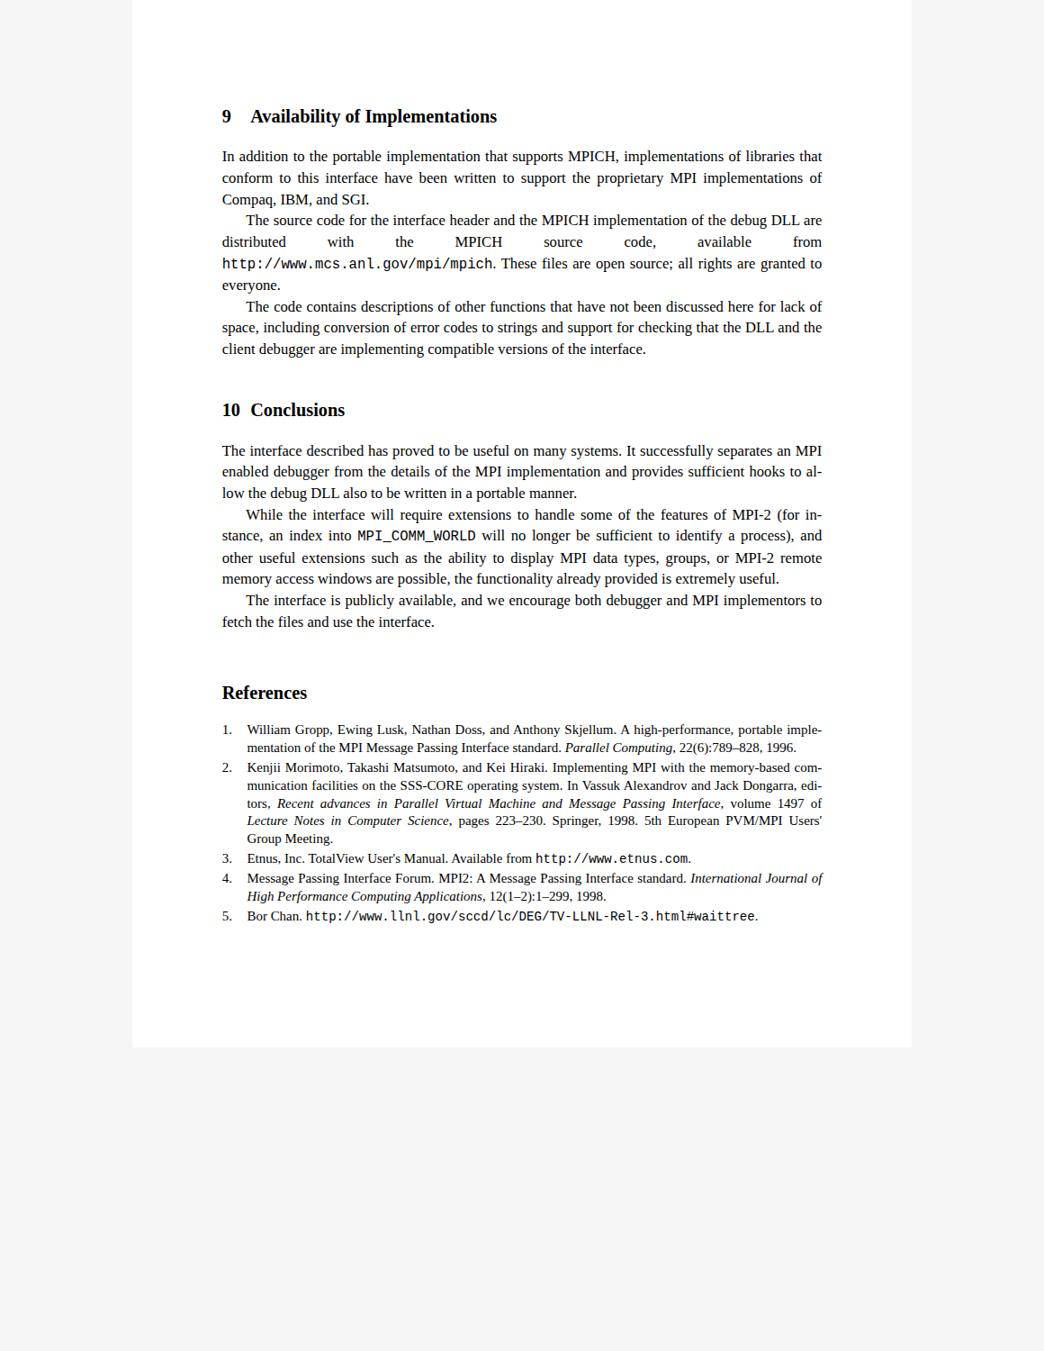9 Availability of Implementations
In addition to the portable implementation that supports MPICH, implementations of libraries that conform to this interface have been written to support the proprietary MPI implementations of Compaq, IBM, and SGI.
The source code for the interface header and the MPICH implementation of the debug DLL are distributed with the MPICH source code, available from http://www.mcs.anl.gov/mpi/mpich. These files are open source; all rights are granted to everyone.
The code contains descriptions of other functions that have not been discussed here for lack of space, including conversion of error codes to strings and support for checking that the DLL and the client debugger are implementing compatible versions of the interface.
10 Conclusions
The interface described has proved to be useful on many systems. It successfully separates an MPI enabled debugger from the details of the MPI implementation and provides sufficient hooks to allow the debug DLL also to be written in a portable manner.
While the interface will require extensions to handle some of the features of MPI-2 (for instance, an index into MPI_COMM_WORLD will no longer be sufficient to identify a process), and other useful extensions such as the ability to display MPI data types, groups, or MPI-2 remote memory access windows are possible, the functionality already provided is extremely useful.
The interface is publicly available, and we encourage both debugger and MPI implementors to fetch the files and use the interface.
References
1. William Gropp, Ewing Lusk, Nathan Doss, and Anthony Skjellum. A high-performance, portable implementation of the MPI Message Passing Interface standard. Parallel Computing, 22(6):789–828, 1996.
2. Kenjii Morimoto, Takashi Matsumoto, and Kei Hiraki. Implementing MPI with the memory-based communication facilities on the SSS-CORE operating system. In Vassuk Alexandrov and Jack Dongarra, editors, Recent advances in Parallel Virtual Machine and Message Passing Interface, volume 1497 of Lecture Notes in Computer Science, pages 223–230. Springer, 1998. 5th European PVM/MPI Users' Group Meeting.
3. Etnus, Inc. TotalView User's Manual. Available from http://www.etnus.com.
4. Message Passing Interface Forum. MPI2: A Message Passing Interface standard. International Journal of High Performance Computing Applications, 12(1–2):1–299, 1998.
5. Bor Chan. http://www.llnl.gov/sccd/lc/DEG/TV-LLNL-Rel-3.html#waittree.